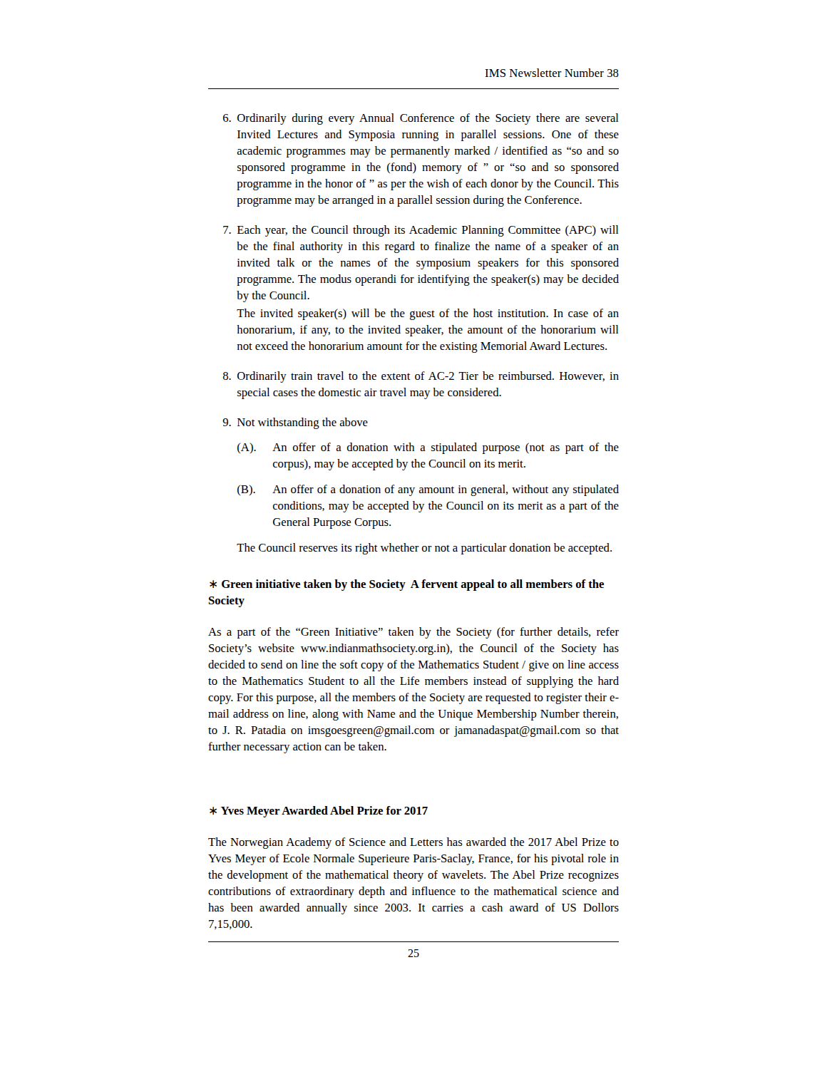IMS Newsletter Number 38
6.
Ordinarily during every Annual Conference of the Society there are several Invited Lectures and Symposia running in parallel sessions. One of these academic programmes may be permanently marked / identified as “so and so sponsored programme in the (fond) memory of ” or “so and so sponsored programme in the honor of ” as per the wish of each donor by the Council. This programme may be arranged in a parallel session during the Conference.
7.
Each year, the Council through its Academic Planning Committee (APC) will be the final authority in this regard to finalize the name of a speaker of an invited talk or the names of the symposium speakers for this sponsored programme. The modus operandi for identifying the speaker(s) may be decided by the Council.
The invited speaker(s) will be the guest of the host institution. In case of an honorarium, if any, to the invited speaker, the amount of the honorarium will not exceed the honorarium amount for the existing Memorial Award Lectures.
8.
Ordinarily train travel to the extent of AC-2 Tier be reimbursed. However, in special cases the domestic air travel may be considered.
9.
Not withstanding the above
(A). An offer of a donation with a stipulated purpose (not as part of the corpus), may be accepted by the Council on its merit.
(B). An offer of a donation of any amount in general, without any stipulated conditions, may be accepted by the Council on its merit as a part of the General Purpose Corpus.
The Council reserves its right whether or not a particular donation be accepted.
∗ Green initiative taken by the Society A fervent appeal to all members of the Society
As a part of the “Green Initiative” taken by the Society (for further details, refer Society’s website www.indianmathsociety.org.in), the Council of the Society has decided to send on line the soft copy of the Mathematics Student / give on line access to the Mathematics Student to all the Life members instead of supplying the hard copy. For this purpose, all the members of the Society are requested to register their e-mail address on line, along with Name and the Unique Membership Number therein, to J. R. Patadia on imsgoesgreen@gmail.com or jamanadaspat@gmail.com so that further necessary action can be taken.
∗ Yves Meyer Awarded Abel Prize for 2017
The Norwegian Academy of Science and Letters has awarded the 2017 Abel Prize to Yves Meyer of Ecole Normale Superieure Paris-Saclay, France, for his pivotal role in the development of the mathematical theory of wavelets. The Abel Prize recognizes contributions of extraordinary depth and influence to the mathematical science and has been awarded annually since 2003. It carries a cash award of US Dollors 7,15,000.
25